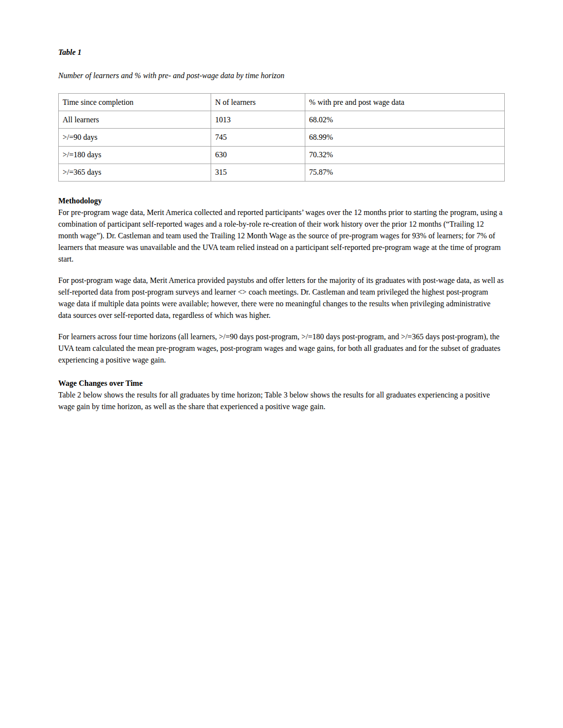Table 1
Number of learners and % with pre- and post-wage data by time horizon
| Time since completion | N of learners | % with pre and post wage data |
| All learners | 1013 | 68.02% |
| >/=90 days | 745 | 68.99% |
| >/=180 days | 630 | 70.32% |
| >/=365 days | 315 | 75.87% |
Methodology
For pre-program wage data, Merit America collected and reported participants’ wages over the 12 months prior to starting the program, using a combination of participant self-reported wages and a role-by-role re-creation of their work history over the prior 12 months (“Trailing 12 month wage”). Dr. Castleman and team used the Trailing 12 Month Wage as the source of pre-program wages for 93% of learners; for 7% of learners that measure was unavailable and the UVA team relied instead on a participant self-reported pre-program wage at the time of program start.
For post-program wage data, Merit America provided paystubs and offer letters for the majority of its graduates with post-wage data, as well as self-reported data from post-program surveys and learner <> coach meetings. Dr. Castleman and team privileged the highest post-program wage data if multiple data points were available; however, there were no meaningful changes to the results when privileging administrative data sources over self-reported data, regardless of which was higher.
For learners across four time horizons (all learners, >/=90 days post-program, >/=180 days post-program, and >/=365 days post-program), the UVA team calculated the mean pre-program wages, post-program wages and wage gains, for both all graduates and for the subset of graduates experiencing a positive wage gain.
Wage Changes over Time
Table 2 below shows the results for all graduates by time horizon; Table 3 below shows the results for all graduates experiencing a positive wage gain by time horizon, as well as the share that experienced a positive wage gain.